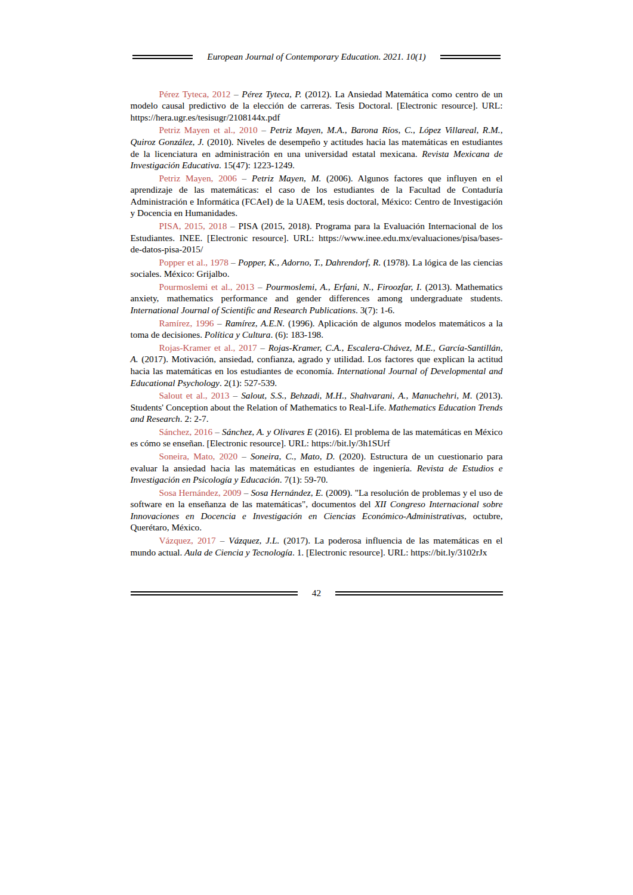European Journal of Contemporary Education. 2021. 10(1)
Pérez Tyteca, 2012 – Pérez Tyteca, P. (2012). La Ansiedad Matemática como centro de un modelo causal predictivo de la elección de carreras. Tesis Doctoral. [Electronic resource]. URL: https://hera.ugr.es/tesisugr/2108144x.pdf
Petriz Mayen et al., 2010 – Petriz Mayen, M.A., Barona Ríos, C., López Villareal, R.M., Quiroz González, J. (2010). Niveles de desempeño y actitudes hacia las matemáticas en estudiantes de la licenciatura en administración en una universidad estatal mexicana. Revista Mexicana de Investigación Educativa. 15(47): 1223-1249.
Petriz Mayen, 2006 – Petriz Mayen, M. (2006). Algunos factores que influyen en el aprendizaje de las matemáticas: el caso de los estudiantes de la Facultad de Contaduría Administración e Informática (FCAeI) de la UAEM, tesis doctoral, México: Centro de Investigación y Docencia en Humanidades.
PISA, 2015, 2018 – PISA (2015, 2018). Programa para la Evaluación Internacional de los Estudiantes. INEE. [Electronic resource]. URL: https://www.inee.edu.mx/evaluaciones/pisa/bases-de-datos-pisa-2015/
Popper et al., 1978 – Popper, K., Adorno, T., Dahrendorf, R. (1978). La lógica de las ciencias sociales. México: Grijalbo.
Pourmoslemi et al., 2013 – Pourmoslemi, A., Erfani, N., Firoozfar, I. (2013). Mathematics anxiety, mathematics performance and gender differences among undergraduate students. International Journal of Scientific and Research Publications. 3(7): 1-6.
Ramírez, 1996 – Ramírez, A.E.N. (1996). Aplicación de algunos modelos matemáticos a la toma de decisiones. Política y Cultura. (6): 183-198.
Rojas-Kramer et al., 2017 – Rojas-Kramer, C.A., Escalera-Chávez, M.E., García-Santillán, A. (2017). Motivación, ansiedad, confianza, agrado y utilidad. Los factores que explican la actitud hacia las matemáticas en los estudiantes de economía. International Journal of Developmental and Educational Psychology. 2(1): 527-539.
Salout et al., 2013 – Salout, S.S., Behzadi, M.H., Shahvarani, A., Manuchehri, M. (2013). Students' Conception about the Relation of Mathematics to Real-Life. Mathematics Education Trends and Research. 2: 2-7.
Sánchez, 2016 – Sánchez, A. y Olivares E (2016). El problema de las matemáticas en México es cómo se enseñan. [Electronic resource]. URL: https://bit.ly/3h1SUrf
Soneira, Mato, 2020 – Soneira, C., Mato, D. (2020). Estructura de un cuestionario para evaluar la ansiedad hacia las matemáticas en estudiantes de ingeniería. Revista de Estudios e Investigación en Psicología y Educación. 7(1): 59-70.
Sosa Hernández, 2009 – Sosa Hernández, E. (2009). "La resolución de problemas y el uso de software en la enseñanza de las matemáticas", documentos del XII Congreso Internacional sobre Innovaciones en Docencia e Investigación en Ciencias Económico-Administrativas, octubre, Querétaro, México.
Vázquez, 2017 – Vázquez, J.L. (2017). La poderosa influencia de las matemáticas en el mundo actual. Aula de Ciencia y Tecnología. 1. [Electronic resource]. URL: https://bit.ly/3102rJx
42